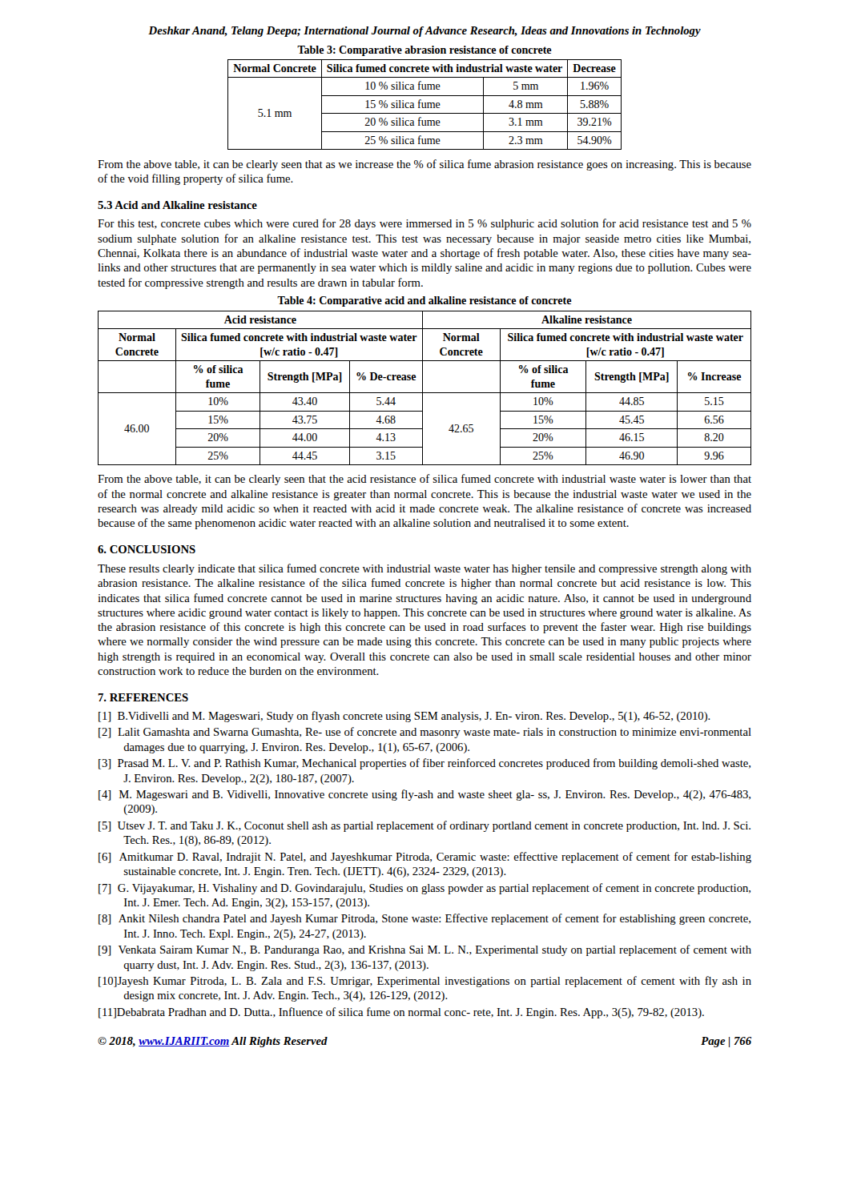Deshkar Anand, Telang Deepa; International Journal of Advance Research, Ideas and Innovations in Technology
Table 3: Comparative abrasion resistance of concrete
| Normal Concrete | Silica fumed concrete with industrial waste water | Decrease |
| --- | --- | --- |
| 5.1 mm | 10 % silica fume | 5 mm | 1.96% |
| 15 % silica fume | 4.8 mm | 5.88% |
| 20 % silica fume | 3.1 mm | 39.21% |
| 25 % silica fume | 2.3 mm | 54.90% |
From the above table, it can be clearly seen that as we increase the % of silica fume abrasion resistance goes on increasing. This is because of the void filling property of silica fume.
5.3 Acid and Alkaline resistance
For this test, concrete cubes which were cured for 28 days were immersed in 5 % sulphuric acid solution for acid resistance test and 5 % sodium sulphate solution for an alkaline resistance test. This test was necessary because in major seaside metro cities like Mumbai, Chennai, Kolkata there is an abundance of industrial waste water and a shortage of fresh potable water. Also, these cities have many sea-links and other structures that are permanently in sea water which is mildly saline and acidic in many regions due to pollution. Cubes were tested for compressive strength and results are drawn in tabular form.
Table 4: Comparative acid and alkaline resistance of concrete
| Acid resistance | Alkaline resistance |
| --- | --- |
| Normal Concrete | Silica fumed concrete with industrial waste water [w/c ratio - 0.47] | Normal Concrete | Silica fumed concrete with industrial waste water [w/c ratio - 0.47] |
| | % of silica fume | Strength [MPa] | % De-crease | | % of silica fume | Strength [MPa] | % Increase |
| 46.00 | 10% | 43.40 | 5.44 | 42.65 | 10% | 44.85 | 5.15 |
| 15% | 43.75 | 4.68 | 15% | 45.45 | 6.56 |
| 20% | 44.00 | 4.13 | 20% | 46.15 | 8.20 |
| 25% | 44.45 | 3.15 | 25% | 46.90 | 9.96 |
From the above table, it can be clearly seen that the acid resistance of silica fumed concrete with industrial waste water is lower than that of the normal concrete and alkaline resistance is greater than normal concrete. This is because the industrial waste water we used in the research was already mild acidic so when it reacted with acid it made concrete weak. The alkaline resistance of concrete was increased because of the same phenomenon acidic water reacted with an alkaline solution and neutralised it to some extent.
6. CONCLUSIONS
These results clearly indicate that silica fumed concrete with industrial waste water has higher tensile and compressive strength along with abrasion resistance. The alkaline resistance of the silica fumed concrete is higher than normal concrete but acid resistance is low. This indicates that silica fumed concrete cannot be used in marine structures having an acidic nature. Also, it cannot be used in underground structures where acidic ground water contact is likely to happen. This concrete can be used in structures where ground water is alkaline. As the abrasion resistance of this concrete is high this concrete can be used in road surfaces to prevent the faster wear. High rise buildings where we normally consider the wind pressure can be made using this concrete. This concrete can be used in many public projects where high strength is required in an economical way. Overall this concrete can also be used in small scale residential houses and other minor construction work to reduce the burden on the environment.
7. REFERENCES
[1] B.Vidivelli and M. Mageswari, Study on flyash concrete using SEM analysis, J. En- viron. Res. Develop., 5(1), 46-52, (2010).
[2] Lalit Gamashta and Swarna Gumashta, Re- use of concrete and masonry waste mate- rials in construction to minimize envi-ronmental damages due to quarrying, J. Environ. Res. Develop., 1(1), 65-67, (2006).
[3] Prasad M. L. V. and P. Rathish Kumar, Mechanical properties of fiber reinforced concretes produced from building demoli-shed waste, J. Environ. Res. Develop., 2(2), 180-187, (2007).
[4] M. Mageswari and B. Vidivelli, Innovative concrete using fly-ash and waste sheet gla- ss, J. Environ. Res. Develop., 4(2), 476-483, (2009).
[5] Utsev J. T. and Taku J. K., Coconut shell ash as partial replacement of ordinary portland cement in concrete production, Int. lnd. J. Sci. Tech. Res., 1(8), 86-89, (2012).
[6] Amitkumar D. Raval, Indrajit N. Patel, and Jayeshkumar Pitroda, Ceramic waste: effecttive replacement of cement for estab-lishing sustainable concrete, Int. J. Engin. Tren. Tech. (IJETT). 4(6), 2324- 2329, (2013).
[7] G. Vijayakumar, H. Vishaliny and D. Govindarajulu, Studies on glass powder as partial replacement of cement in concrete production, Int. J. Emer. Tech. Ad. Engin, 3(2), 153-157, (2013).
[8] Ankit Nilesh chandra Patel and Jayesh Kumar Pitroda, Stone waste: Effective replacement of cement for establishing green concrete, Int. J. Inno. Tech. Expl. Engin., 2(5), 24-27, (2013).
[9] Venkata Sairam Kumar N., B. Panduranga Rao, and Krishna Sai M. L. N., Experimental study on partial replacement of cement with quarry dust, Int. J. Adv. Engin. Res. Stud., 2(3), 136-137, (2013).
[10]Jayesh Kumar Pitroda, L. B. Zala and F.S. Umrigar, Experimental investigations on partial replacement of cement with fly ash in design mix concrete, Int. J. Adv. Engin. Tech., 3(4), 126-129, (2012).
[11]Debabrata Pradhan and D. Dutta., Influence of silica fume on normal conc- rete, Int. J. Engin. Res. App., 3(5), 79-82, (2013).
© 2018, www.IJARIIT.com All Rights Reserved Page | 766